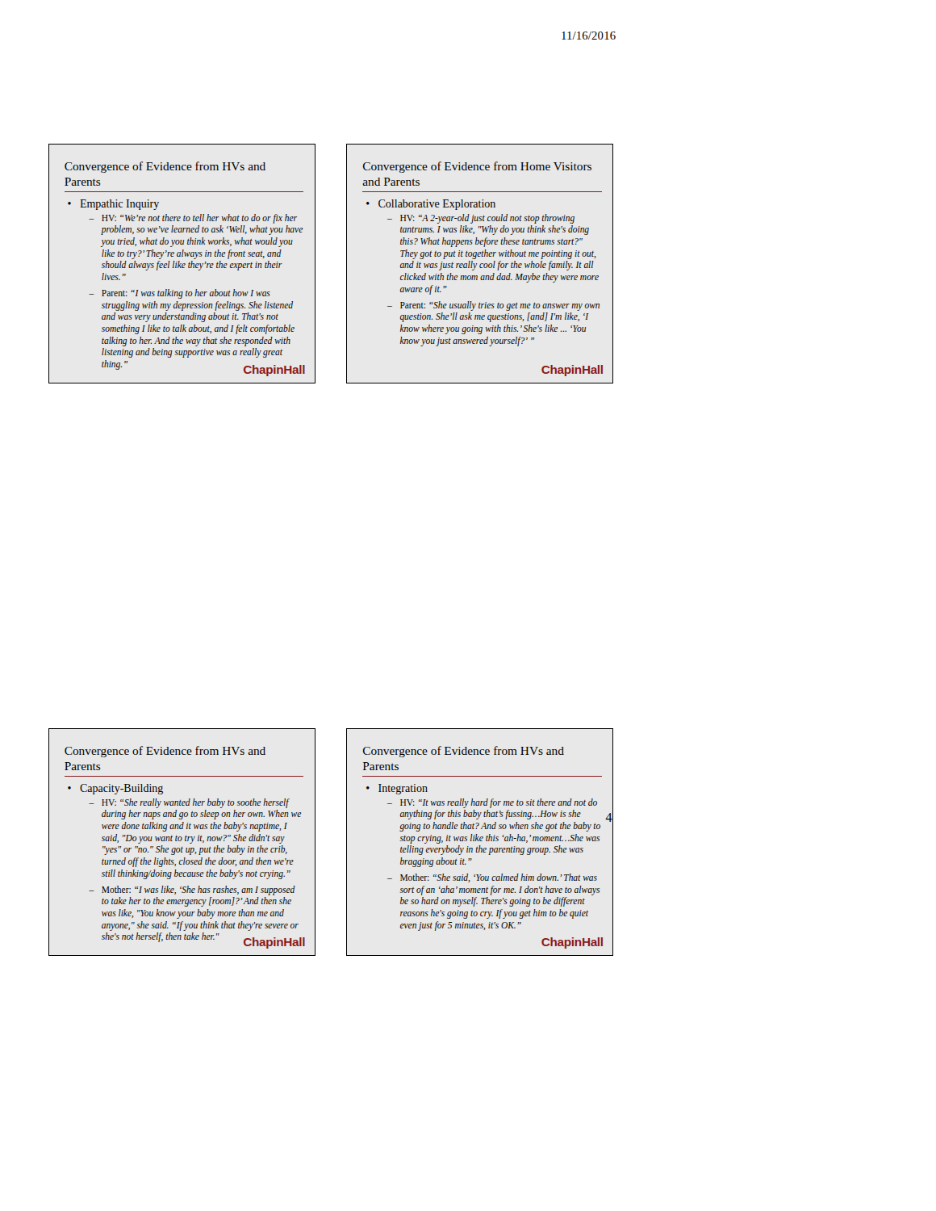11/16/2016
Convergence of Evidence from HVs and Parents
Empathic Inquiry
HV: “We’re not there to tell her what to do or fix her problem, so we’ve learned to ask ‘Well, what you have you tried, what do you think works, what would you like to try?’ They’re always in the front seat, and should always feel like they’re the expert in their lives.”
Parent: “I was talking to her about how I was struggling with my depression feelings. She listened and was very understanding about it. That's not something I like to talk about, and I felt comfortable talking to her. And the way that she responded with listening and being supportive was a really great thing.”
ChapinHall
Convergence of Evidence from Home Visitors and Parents
Collaborative Exploration
HV: “A 2-year-old just could not stop throwing tantrums. I was like, "Why do you think she's doing this? What happens before these tantrums start?" They got to put it together without me pointing it out, and it was just really cool for the whole family. It all clicked with the mom and dad. Maybe they were more aware of it.”
Parent: “She usually tries to get me to answer my own question. She’ll ask me questions, [and] I'm like, ‘I know where you going with this.’ She's like ... ‘You know you just answered yourself?’ ”
ChapinHall
Convergence of Evidence from HVs and Parents
Capacity-Building
HV: “She really wanted her baby to soothe herself during her naps and go to sleep on her own. When we were done talking and it was the baby's naptime, I said, "Do you want to try it, now?" She didn't say "yes" or "no." She got up, put the baby in the crib, turned off the lights, closed the door, and then we're still thinking/doing because the baby's not crying.”
Mother: “I was like, ‘She has rashes, am I supposed to take her to the emergency [room]?’ And then she was like, "You know your baby more than me and anyone," she said. “If you think that they're severe or she's not herself, then take her."
ChapinHall
Convergence of Evidence from HVs and Parents
Integration
HV: “It was really hard for me to sit there and not do anything for this baby that’s fussing…How is she going to handle that? And so when she got the baby to stop crying, it was like this ‘ah-ha,’ moment…She was telling everybody in the parenting group. She was bragging about it.”
Mother: “She said, ‘You calmed him down.’ That was sort of an ‘aha’ moment for me. I don't have to always be so hard on myself. There's going to be different reasons he's going to cry. If you get him to be quiet even just for 5 minutes, it's OK.”
ChapinHall
4